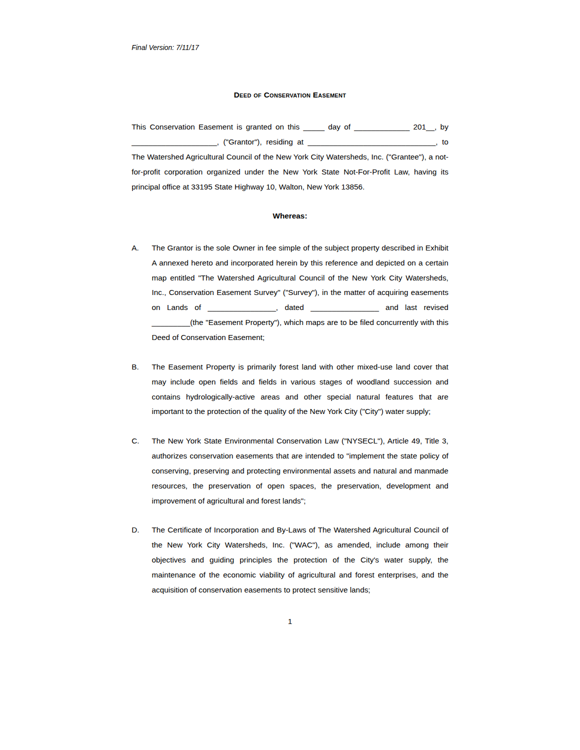Final Version: 7/11/17
Deed of Conservation Easement
This Conservation Easement is granted on this _____ day of _____________ 201__, by ____________________, ("Grantor"), residing at ______________________________, to The Watershed Agricultural Council of the New York City Watersheds, Inc. ("Grantee"), a not-for-profit corporation organized under the New York State Not-For-Profit Law, having its principal office at 33195 State Highway 10, Walton, New York 13856.
Whereas:
The Grantor is the sole Owner in fee simple of the subject property described in Exhibit A annexed hereto and incorporated herein by this reference and depicted on a certain map entitled "The Watershed Agricultural Council of the New York City Watersheds, Inc., Conservation Easement Survey" ("Survey"), in the matter of acquiring easements on Lands of ________________, dated ________________ and last revised _________(the "Easement Property"), which maps are to be filed concurrently with this Deed of Conservation Easement;
The Easement Property is primarily forest land with other mixed-use land cover that may include open fields and fields in various stages of woodland succession and contains hydrologically-active areas and other special natural features that are important to the protection of the quality of the New York City ("City") water supply;
The New York State Environmental Conservation Law ("NYSECL"), Article 49, Title 3, authorizes conservation easements that are intended to "implement the state policy of conserving, preserving and protecting environmental assets and natural and manmade resources, the preservation of open spaces, the preservation, development and improvement of agricultural and forest lands";
The Certificate of Incorporation and By-Laws of The Watershed Agricultural Council of the New York City Watersheds, Inc. ("WAC"), as amended, include among their objectives and guiding principles the protection of the City's water supply, the maintenance of the economic viability of agricultural and forest enterprises, and the acquisition of conservation easements to protect sensitive lands;
1